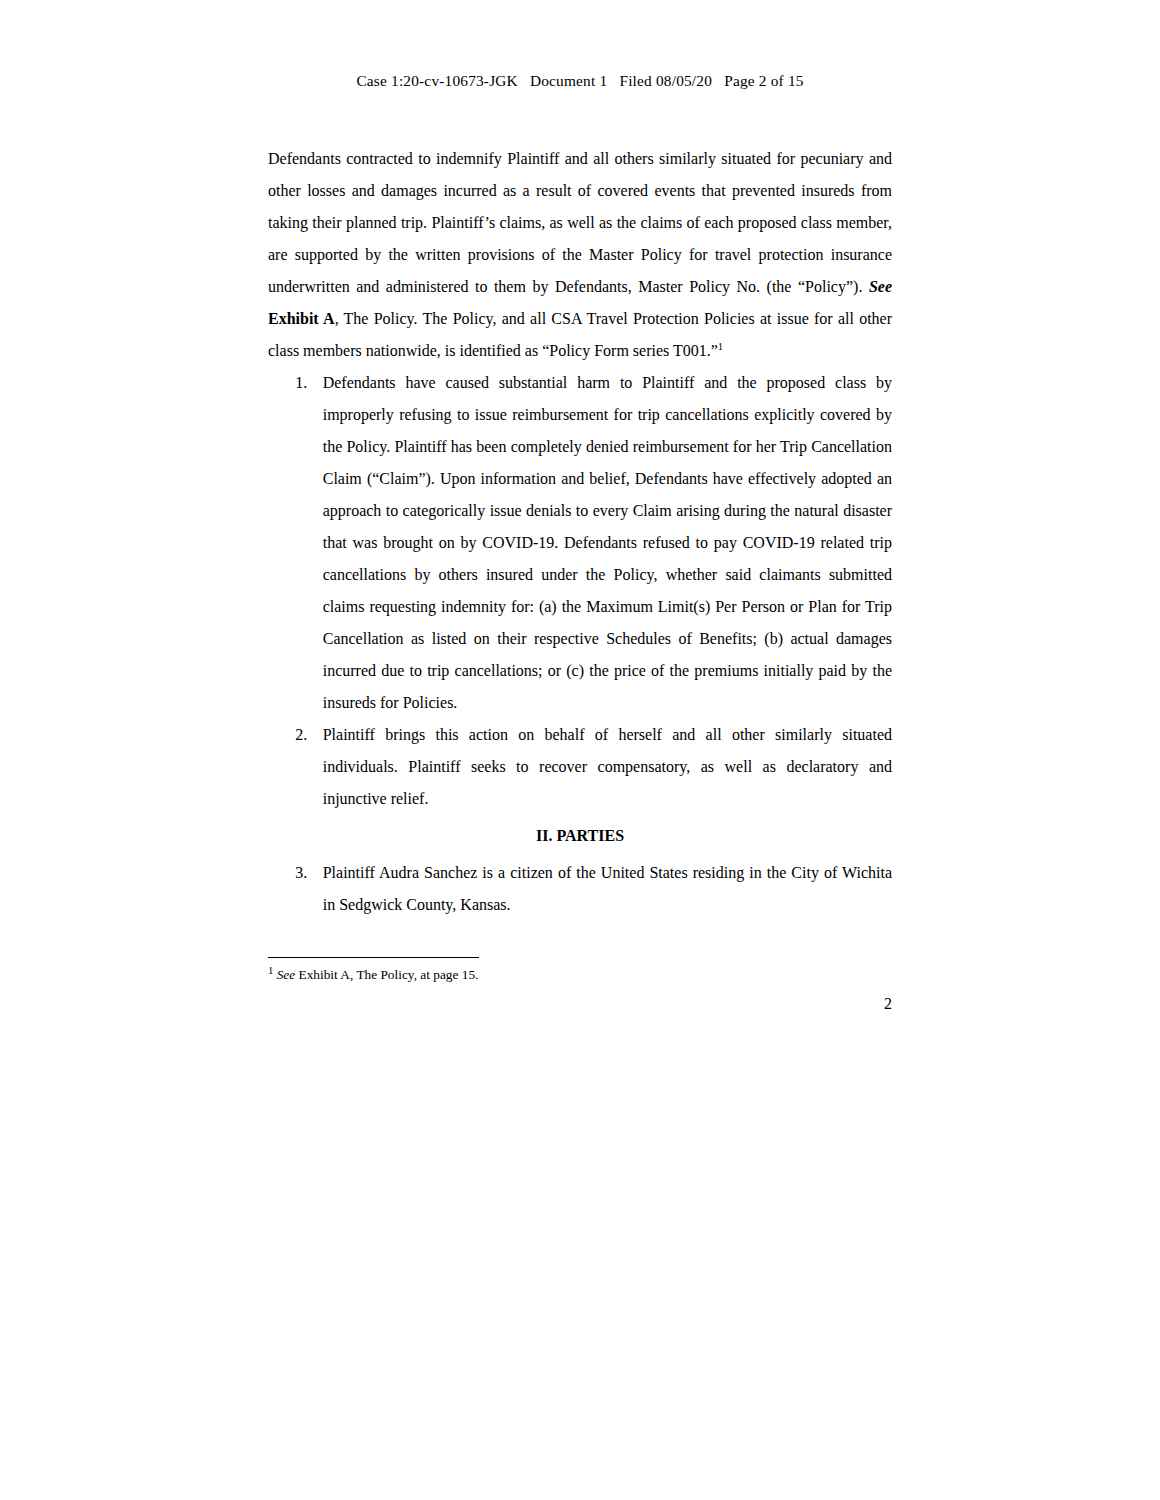Case 1:20-cv-10673-JGK Document 1 Filed 08/05/20 Page 2 of 15
Defendants contracted to indemnify Plaintiff and all others similarly situated for pecuniary and other losses and damages incurred as a result of covered events that prevented insureds from taking their planned trip. Plaintiff’s claims, as well as the claims of each proposed class member, are supported by the written provisions of the Master Policy for travel protection insurance underwritten and administered to them by Defendants, Master Policy No. (the “Policy”). See Exhibit A, The Policy. The Policy, and all CSA Travel Protection Policies at issue for all other class members nationwide, is identified as “Policy Form series T001.”1
Defendants have caused substantial harm to Plaintiff and the proposed class by improperly refusing to issue reimbursement for trip cancellations explicitly covered by the Policy. Plaintiff has been completely denied reimbursement for her Trip Cancellation Claim (“Claim”). Upon information and belief, Defendants have effectively adopted an approach to categorically issue denials to every Claim arising during the natural disaster that was brought on by COVID-19. Defendants refused to pay COVID-19 related trip cancellations by others insured under the Policy, whether said claimants submitted claims requesting indemnity for: (a) the Maximum Limit(s) Per Person or Plan for Trip Cancellation as listed on their respective Schedules of Benefits; (b) actual damages incurred due to trip cancellations; or (c) the price of the premiums initially paid by the insureds for Policies.
Plaintiff brings this action on behalf of herself and all other similarly situated individuals. Plaintiff seeks to recover compensatory, as well as declaratory and injunctive relief.
II. PARTIES
Plaintiff Audra Sanchez is a citizen of the United States residing in the City of Wichita in Sedgwick County, Kansas.
1 See Exhibit A, The Policy, at page 15.
2